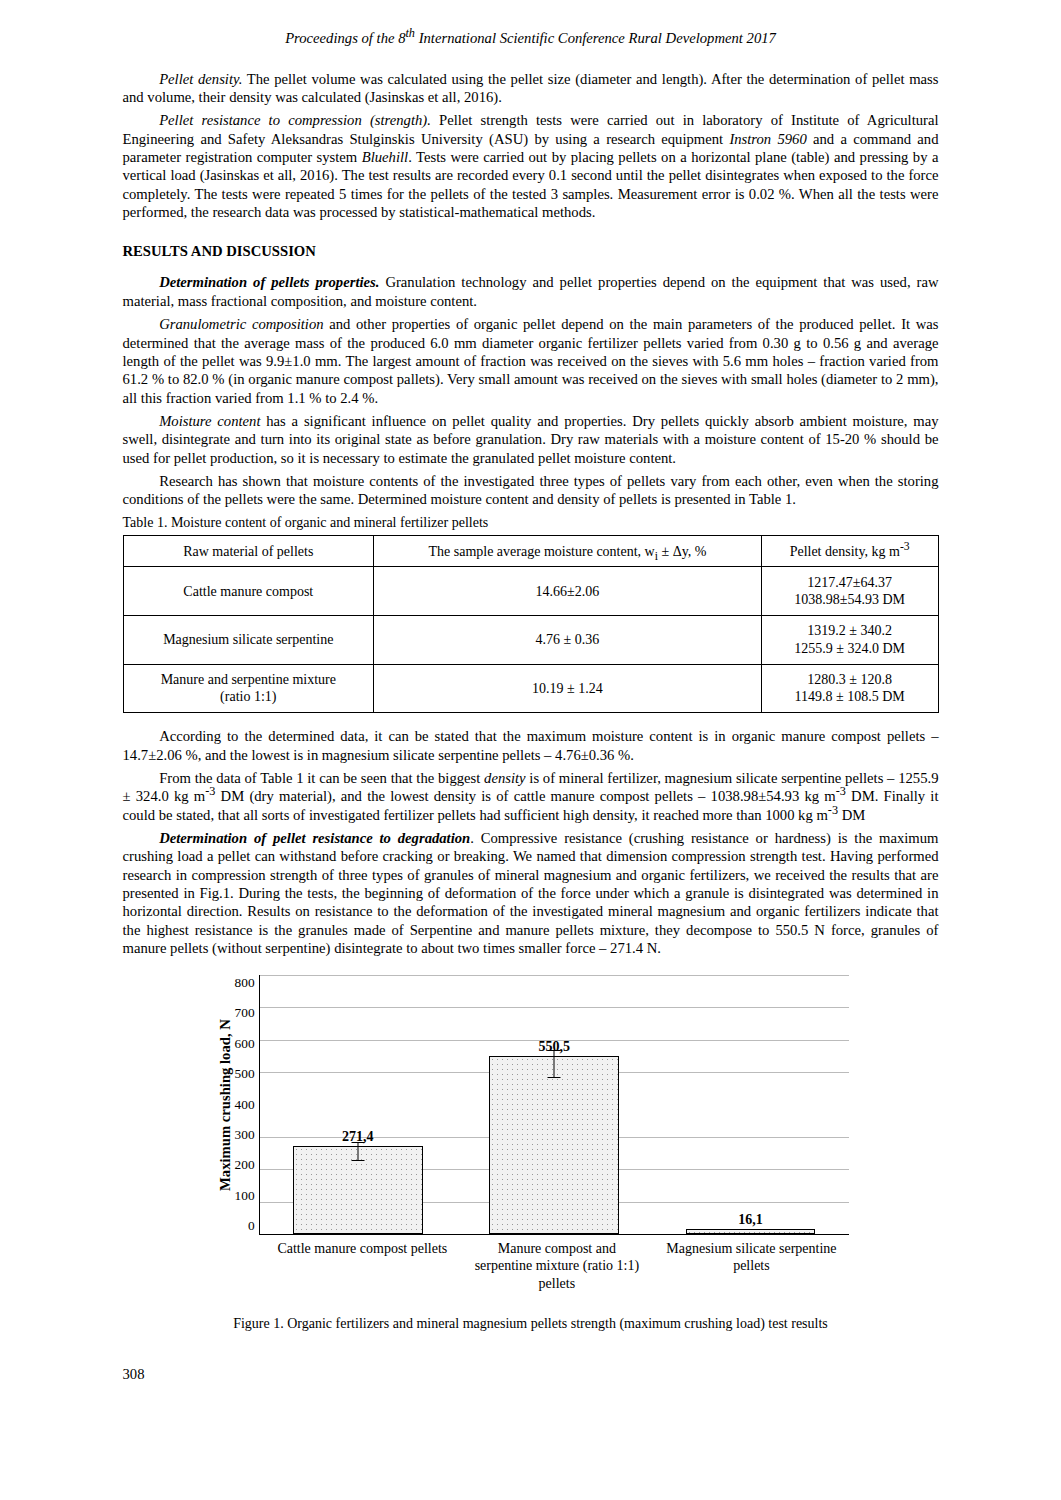Proceedings of the 8th International Scientific Conference Rural Development 2017
Pellet density. The pellet volume was calculated using the pellet size (diameter and length). After the determination of pellet mass and volume, their density was calculated (Jasinskas et all, 2016).
Pellet resistance to compression (strength). Pellet strength tests were carried out in laboratory of Institute of Agricultural Engineering and Safety Aleksandras Stulginskis University (ASU) by using a research equipment Instron 5960 and a command and parameter registration computer system Bluehill. Tests were carried out by placing pellets on a horizontal plane (table) and pressing by a vertical load (Jasinskas et all, 2016). The test results are recorded every 0.1 second until the pellet disintegrates when exposed to the force completely. The tests were repeated 5 times for the pellets of the tested 3 samples. Measurement error is 0.02 %. When all the tests were performed, the research data was processed by statistical-mathematical methods.
Results and Discussion
Determination of pellets properties. Granulation technology and pellet properties depend on the equipment that was used, raw material, mass fractional composition, and moisture content.
Granulometric composition and other properties of organic pellet depend on the main parameters of the produced pellet. It was determined that the average mass of the produced 6.0 mm diameter organic fertilizer pellets varied from 0.30 g to 0.56 g and average length of the pellet was 9.9±1.0 mm. The largest amount of fraction was received on the sieves with 5.6 mm holes – fraction varied from 61.2 % to 82.0 % (in organic manure compost pallets). Very small amount was received on the sieves with small holes (diameter to 2 mm), all this fraction varied from 1.1 % to 2.4 %.
Moisture content has a significant influence on pellet quality and properties. Dry pellets quickly absorb ambient moisture, may swell, disintegrate and turn into its original state as before granulation. Dry raw materials with a moisture content of 15-20 % should be used for pellet production, so it is necessary to estimate the granulated pellet moisture content.
Research has shown that moisture contents of the investigated three types of pellets vary from each other, even when the storing conditions of the pellets were the same. Determined moisture content and density of pellets is presented in Table 1.
Table 1. Moisture content of organic and mineral fertilizer pellets
| Raw material of pellets | The sample average moisture content, w i ± Δy, % | Pellet density, kg m -3 |
| --- | --- | --- |
| Cattle manure compost | 14.66±2.06 | 1217.47±64.37 1038.98±54.93 DM |
| Magnesium silicate serpentine | 4.76 ± 0.36 | 1319.2 ± 340.2 1255.9 ± 324.0 DM |
| Manure and serpentine mixture (ratio 1:1) | 10.19 ± 1.24 | 1280.3 ± 120.8 1149.8 ± 108.5 DM |
According to the determined data, it can be stated that the maximum moisture content is in organic manure compost pellets – 14.7±2.06 %, and the lowest is in magnesium silicate serpentine pellets – 4.76±0.36 %.
From the data of Table 1 it can be seen that the biggest density is of mineral fertilizer, magnesium silicate serpentine pellets – 1255.9 ± 324.0 kg m-3 DM (dry material), and the lowest density is of cattle manure compost pellets – 1038.98±54.93 kg m-3 DM. Finally it could be stated, that all sorts of investigated fertilizer pellets had sufficient high density, it reached more than 1000 kg m-3 DM
Determination of pellet resistance to degradation. Compressive resistance (crushing resistance or hardness) is the maximum crushing load a pellet can withstand before cracking or breaking. We named that dimension compression strength test. Having performed research in compression strength of three types of granules of mineral magnesium and organic fertilizers, we received the results that are presented in Fig.1. During the tests, the beginning of deformation of the force under which a granule is disintegrated was determined in horizontal direction. Results on resistance to the deformation of the investigated mineral magnesium and organic fertilizers indicate that the highest resistance is the granules made of Serpentine and manure pellets mixture, they decompose to 550.5 N force, granules of manure pellets (without serpentine) disintegrate to about two times smaller force – 271.4 N.
Maximum crushing load, N
800
700
600
500
400
300
200
100
0
271,4
550,5
16,1
Cattle manure compost pellets
Manure compost and serpentine mixture (ratio 1:1) pellets
Magnesium silicate serpentine pellets
Figure 1. Organic fertilizers and mineral magnesium pellets strength (maximum crushing load) test results
308